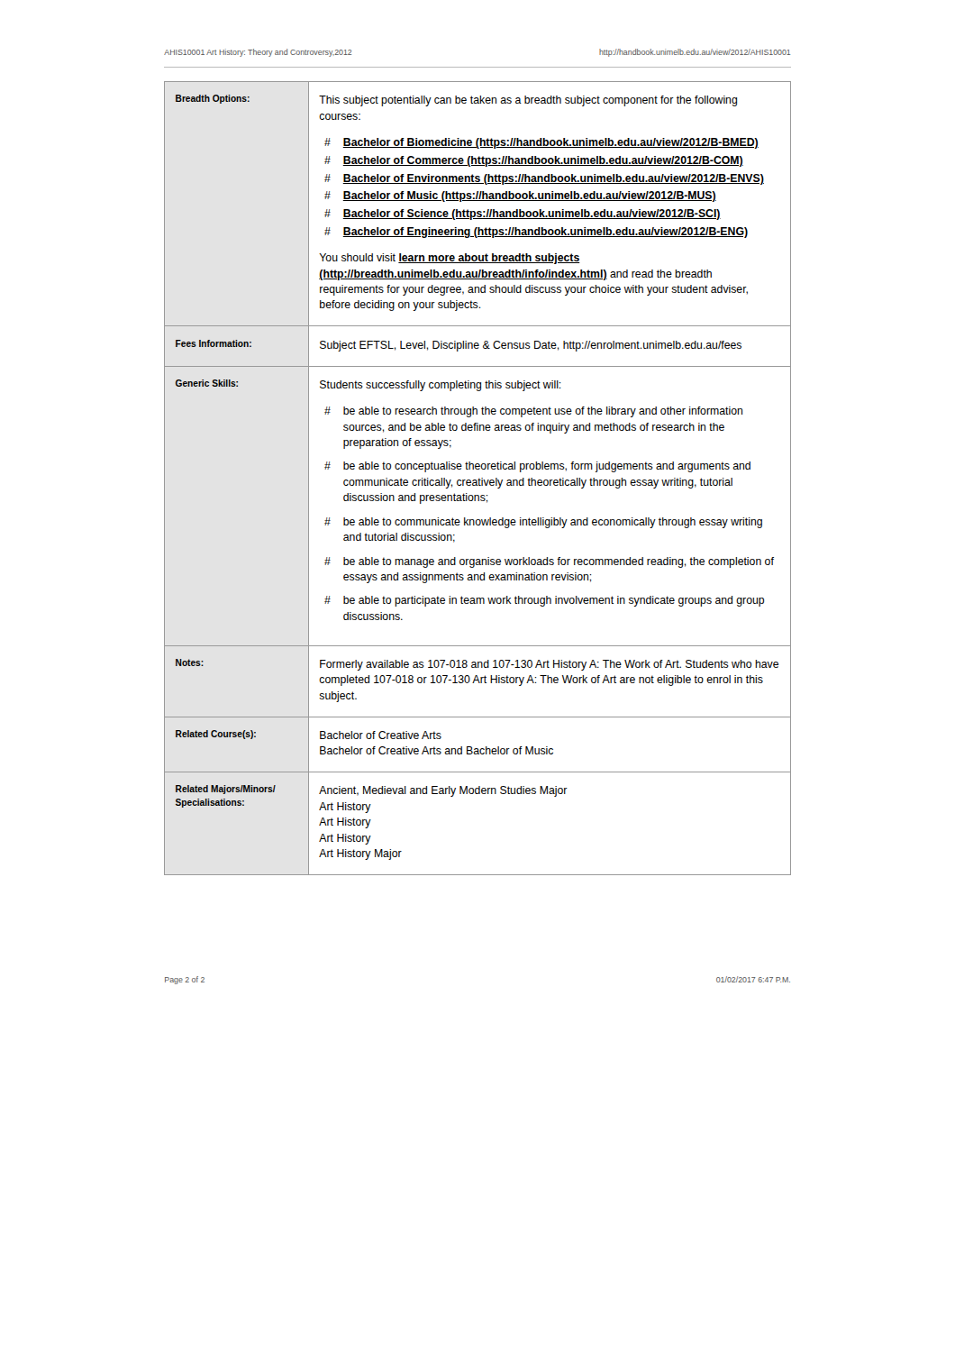AHIS10001 Art History: Theory and Controversy,2012
http://handbook.unimelb.edu.au/view/2012/AHIS10001
| Breadth Options: | This subject potentially can be taken as a breadth subject component for the following courses: Bachelor of Biomedicine (https://handbook.unimelb.edu.au/view/2012/B-BMED) Bachelor of Commerce (https://handbook.unimelb.edu.au/view/2012/B-COM) Bachelor of Environments (https://handbook.unimelb.edu.au/view/2012/B-ENVS) Bachelor of Music (https://handbook.unimelb.edu.au/view/2012/B-MUS) Bachelor of Science (https://handbook.unimelb.edu.au/view/2012/B-SCI) Bachelor of Engineering (https://handbook.unimelb.edu.au/view/2012/B-ENG) You should visit learn more about breadth subjects (http://breadth.unimelb.edu.au/breadth/info/index.html) and read the breadth requirements for your degree, and should discuss your choice with your student adviser, before deciding on your subjects. |
| Fees Information: | Subject EFTSL, Level, Discipline & Census Date, http://enrolment.unimelb.edu.au/fees |
| Generic Skills: | Students successfully completing this subject will: be able to research through the competent use of the library and other information sources, and be able to define areas of inquiry and methods of research in the preparation of essays; be able to conceptualise theoretical problems, form judgements and arguments and communicate critically, creatively and theoretically through essay writing, tutorial discussion and presentations; be able to communicate knowledge intelligibly and economically through essay writing and tutorial discussion; be able to manage and organise workloads for recommended reading, the completion of essays and assignments and examination revision; be able to participate in team work through involvement in syndicate groups and group discussions. |
| Notes: | Formerly available as 107-018 and 107-130 Art History A: The Work of Art. Students who have completed 107-018 or 107-130 Art History A: The Work of Art are not eligible to enrol in this subject. |
| Related Course(s): | Bachelor of Creative Arts Bachelor of Creative Arts and Bachelor of Music |
| Related Majors/Minors/ Specialisations: | Ancient, Medieval and Early Modern Studies Major Art History Art History Art History Art History Major |
Page 2 of 2
01/02/2017 6:47 P.M.